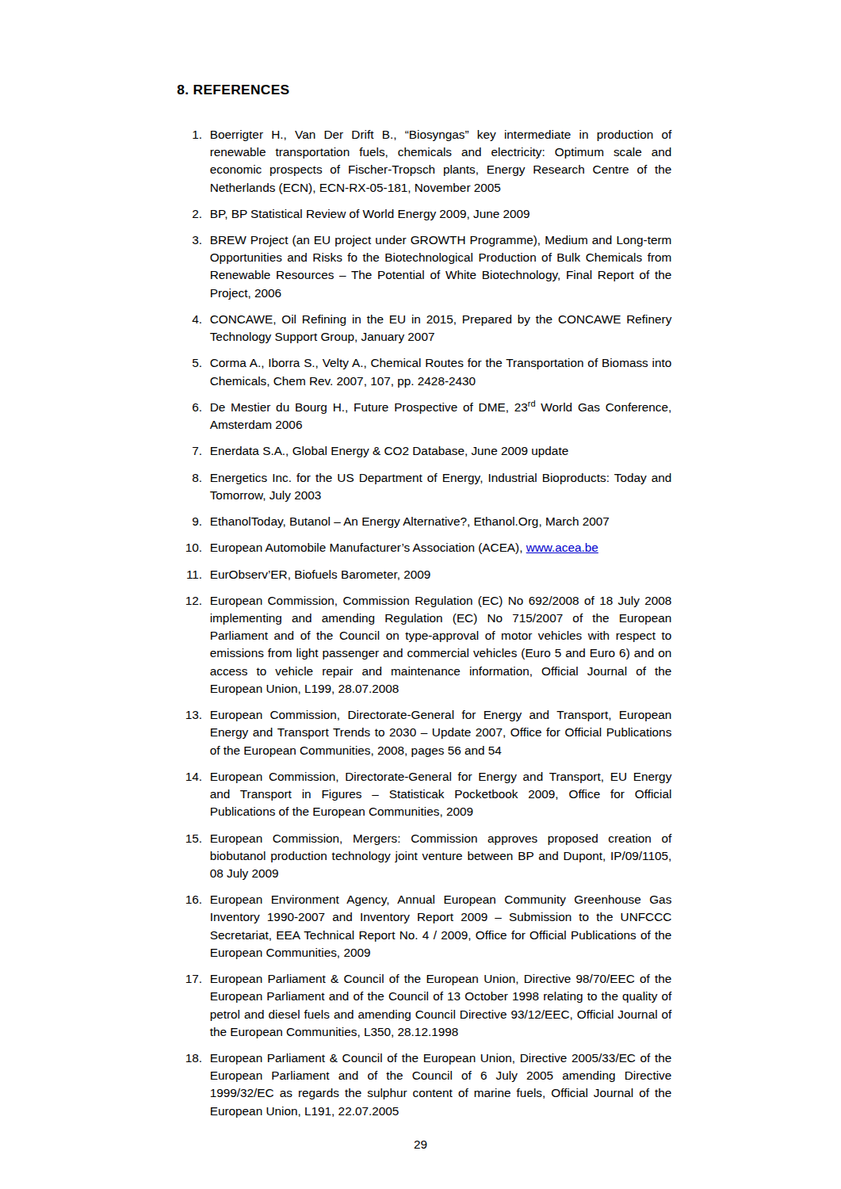8. REFERENCES
Boerrigter H., Van Der Drift B., “Biosyngas” key intermediate in production of renewable transportation fuels, chemicals and electricity: Optimum scale and economic prospects of Fischer-Tropsch plants, Energy Research Centre of the Netherlands (ECN), ECN-RX-05-181, November 2005
BP, BP Statistical Review of World Energy 2009, June 2009
BREW Project (an EU project under GROWTH Programme), Medium and Long-term Opportunities and Risks fo the Biotechnological Production of Bulk Chemicals from Renewable Resources – The Potential of White Biotechnology, Final Report of the Project, 2006
CONCAWE, Oil Refining in the EU in 2015, Prepared by the CONCAWE Refinery Technology Support Group, January 2007
Corma A., Iborra S., Velty A., Chemical Routes for the Transportation of Biomass into Chemicals, Chem Rev. 2007, 107, pp. 2428-2430
De Mestier du Bourg H., Future Prospective of DME, 23rd World Gas Conference, Amsterdam 2006
Enerdata S.A., Global Energy & CO2 Database, June 2009 update
Energetics Inc. for the US Department of Energy, Industrial Bioproducts: Today and Tomorrow, July 2003
EthanolToday, Butanol – An Energy Alternative?, Ethanol.Org, March 2007
European Automobile Manufacturer’s Association (ACEA), www.acea.be
EurObserv’ER, Biofuels Barometer, 2009
European Commission, Commission Regulation (EC) No 692/2008 of 18 July 2008 implementing and amending Regulation (EC) No 715/2007 of the European Parliament and of the Council on type-approval of motor vehicles with respect to emissions from light passenger and commercial vehicles (Euro 5 and Euro 6) and on access to vehicle repair and maintenance information, Official Journal of the European Union, L199, 28.07.2008
European Commission, Directorate-General for Energy and Transport, European Energy and Transport Trends to 2030 – Update 2007, Office for Official Publications of the European Communities, 2008, pages 56 and 54
European Commission, Directorate-General for Energy and Transport, EU Energy and Transport in Figures – Statisticak Pocketbook 2009, Office for Official Publications of the European Communities, 2009
European Commission, Mergers: Commission approves proposed creation of biobutanol production technology joint venture between BP and Dupont, IP/09/1105, 08 July 2009
European Environment Agency, Annual European Community Greenhouse Gas Inventory 1990-2007 and Inventory Report 2009 – Submission to the UNFCCC Secretariat, EEA Technical Report No. 4 / 2009, Office for Official Publications of the European Communities, 2009
European Parliament & Council of the European Union, Directive 98/70/EEC of the European Parliament and of the Council of 13 October 1998 relating to the quality of petrol and diesel fuels and amending Council Directive 93/12/EEC, Official Journal of the European Communities, L350, 28.12.1998
European Parliament & Council of the European Union, Directive 2005/33/EC of the European Parliament and of the Council of 6 July 2005 amending Directive 1999/32/EC as regards the sulphur content of marine fuels, Official Journal of the European Union, L191, 22.07.2005
29